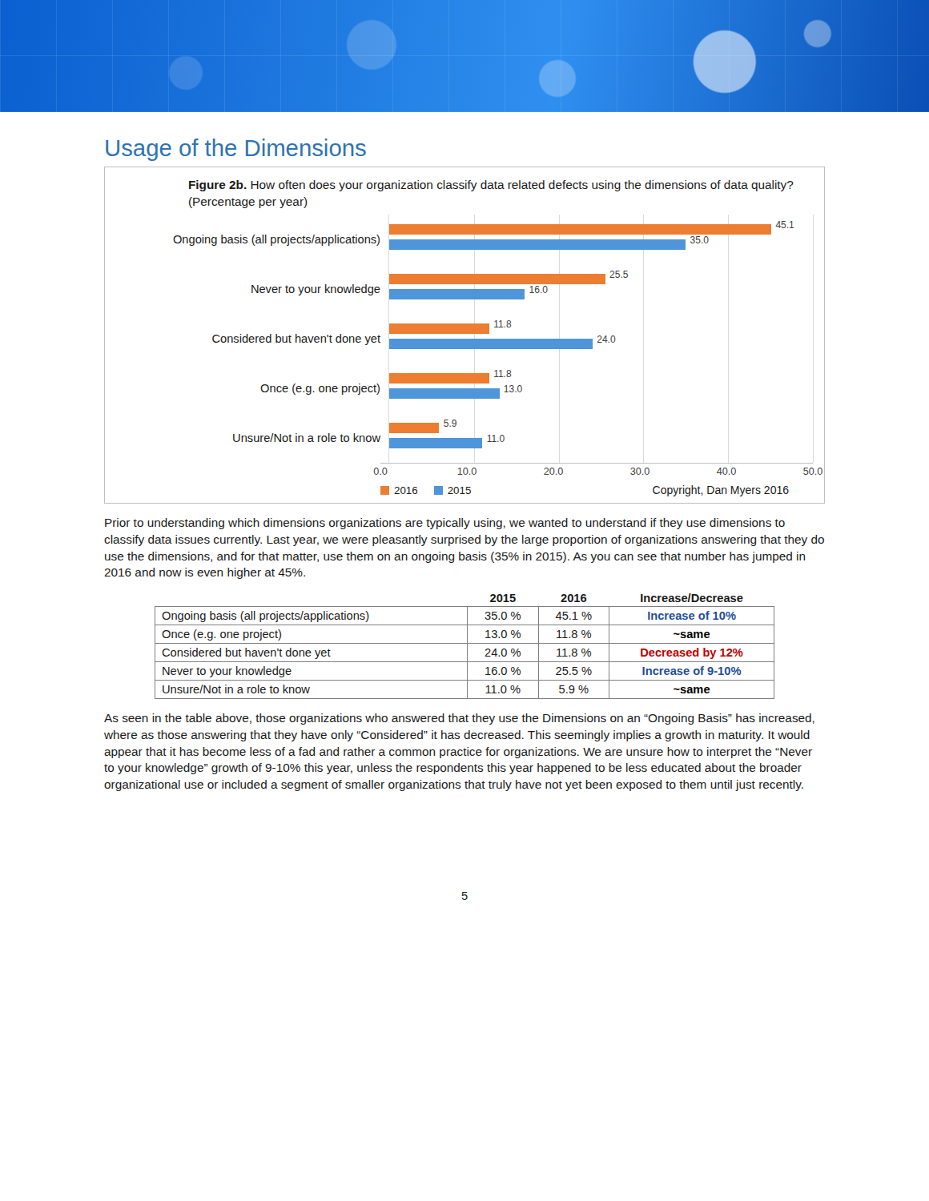Usage of the Dimensions
Figure 2b. How often does your organization classify data related defects using the dimensions of data quality?
(Percentage per year)
Ongoing basis (all projects/applications)
45.1
35.0
Never to your knowledge
25.5
16.0
Considered but haven't done yet
11.8
24.0
Once (e.g. one project)
11.8
13.0
Unsure/Not in a role to know
5.9
11.0
0.0 10.0 20.0 30.0 40.0 50.0
2016 2015
Copyright, Dan Myers 2016
Prior to understanding which dimensions organizations are typically using, we wanted to understand if they use dimensions to classify data issues currently. Last year, we were pleasantly surprised by the large proportion of organizations answering that they do use the dimensions, and for that matter, use them on an ongoing basis (35% in 2015). As you can see that number has jumped in 2016 and now is even higher at 45%.
| | 2015 | 2016 | Increase/Decrease |
| --- | --- | --- | --- |
| Ongoing basis (all projects/applications) | 35.0 % | 45.1 % | Increase of 10% |
| Once (e.g. one project) | 13.0 % | 11.8 % | ~same |
| Considered but haven't done yet | 24.0 % | 11.8 % | Decreased by 12% |
| Never to your knowledge | 16.0 % | 25.5 % | Increase of 9-10% |
| Unsure/Not in a role to know | 11.0 % | 5.9 % | ~same |
As seen in the table above, those organizations who answered that they use the Dimensions on an “Ongoing Basis” has increased, where as those answering that they have only “Considered” it has decreased. This seemingly implies a growth in maturity. It would appear that it has become less of a fad and rather a common practice for organizations. We are unsure how to interpret the “Never to your knowledge” growth of 9-10% this year, unless the respondents this year happened to be less educated about the broader organizational use or included a segment of smaller organizations that truly have not yet been exposed to them until just recently.
5